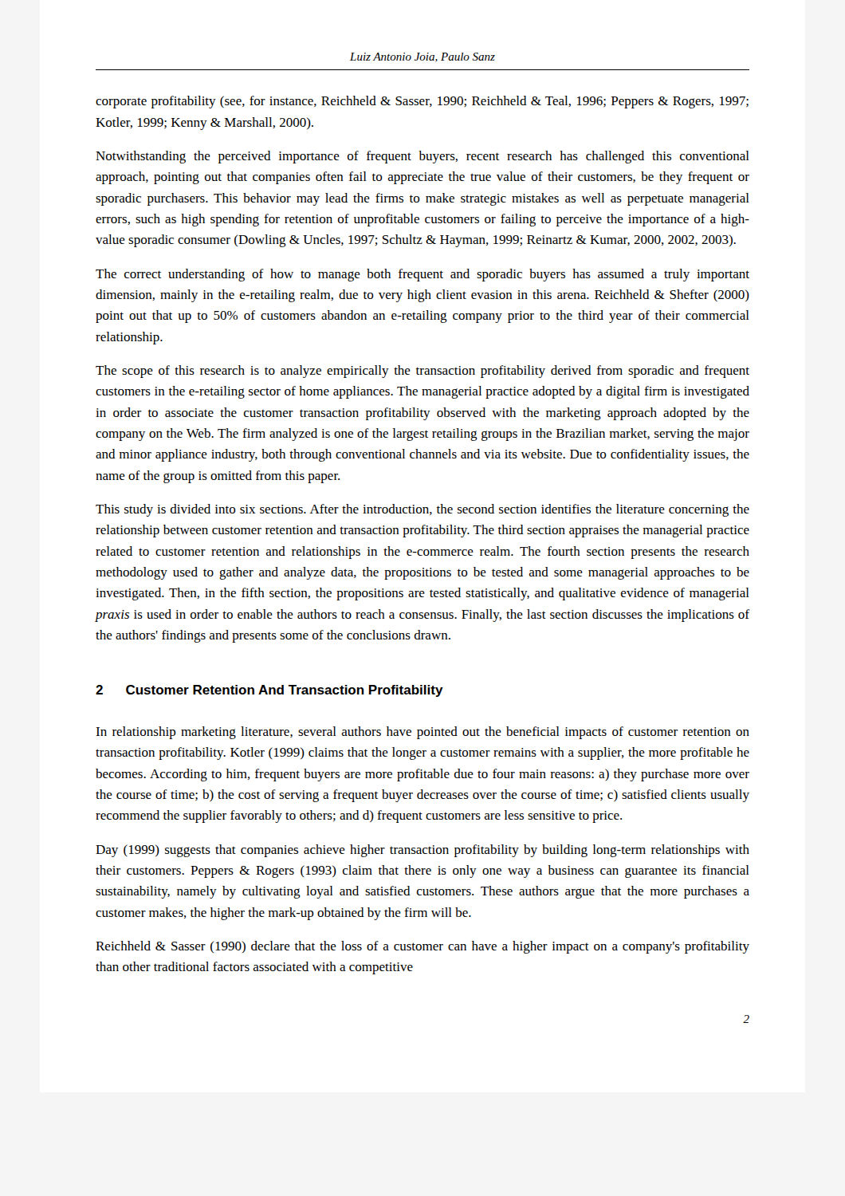Luiz Antonio Joia, Paulo Sanz
corporate profitability (see, for instance, Reichheld & Sasser, 1990; Reichheld & Teal, 1996; Peppers & Rogers, 1997; Kotler, 1999; Kenny & Marshall, 2000).
Notwithstanding the perceived importance of frequent buyers, recent research has challenged this conventional approach, pointing out that companies often fail to appreciate the true value of their customers, be they frequent or sporadic purchasers. This behavior may lead the firms to make strategic mistakes as well as perpetuate managerial errors, such as high spending for retention of unprofitable customers or failing to perceive the importance of a high-value sporadic consumer (Dowling & Uncles, 1997; Schultz & Hayman, 1999; Reinartz & Kumar, 2000, 2002, 2003).
The correct understanding of how to manage both frequent and sporadic buyers has assumed a truly important dimension, mainly in the e-retailing realm, due to very high client evasion in this arena. Reichheld & Shefter (2000) point out that up to 50% of customers abandon an e-retailing company prior to the third year of their commercial relationship.
The scope of this research is to analyze empirically the transaction profitability derived from sporadic and frequent customers in the e-retailing sector of home appliances. The managerial practice adopted by a digital firm is investigated in order to associate the customer transaction profitability observed with the marketing approach adopted by the company on the Web. The firm analyzed is one of the largest retailing groups in the Brazilian market, serving the major and minor appliance industry, both through conventional channels and via its website. Due to confidentiality issues, the name of the group is omitted from this paper.
This study is divided into six sections. After the introduction, the second section identifies the literature concerning the relationship between customer retention and transaction profitability. The third section appraises the managerial practice related to customer retention and relationships in the e-commerce realm. The fourth section presents the research methodology used to gather and analyze data, the propositions to be tested and some managerial approaches to be investigated. Then, in the fifth section, the propositions are tested statistically, and qualitative evidence of managerial praxis is used in order to enable the authors to reach a consensus. Finally, the last section discusses the implications of the authors' findings and presents some of the conclusions drawn.
2 Customer Retention And Transaction Profitability
In relationship marketing literature, several authors have pointed out the beneficial impacts of customer retention on transaction profitability. Kotler (1999) claims that the longer a customer remains with a supplier, the more profitable he becomes. According to him, frequent buyers are more profitable due to four main reasons: a) they purchase more over the course of time; b) the cost of serving a frequent buyer decreases over the course of time; c) satisfied clients usually recommend the supplier favorably to others; and d) frequent customers are less sensitive to price.
Day (1999) suggests that companies achieve higher transaction profitability by building long-term relationships with their customers. Peppers & Rogers (1993) claim that there is only one way a business can guarantee its financial sustainability, namely by cultivating loyal and satisfied customers. These authors argue that the more purchases a customer makes, the higher the mark-up obtained by the firm will be.
Reichheld & Sasser (1990) declare that the loss of a customer can have a higher impact on a company's profitability than other traditional factors associated with a competitive
2